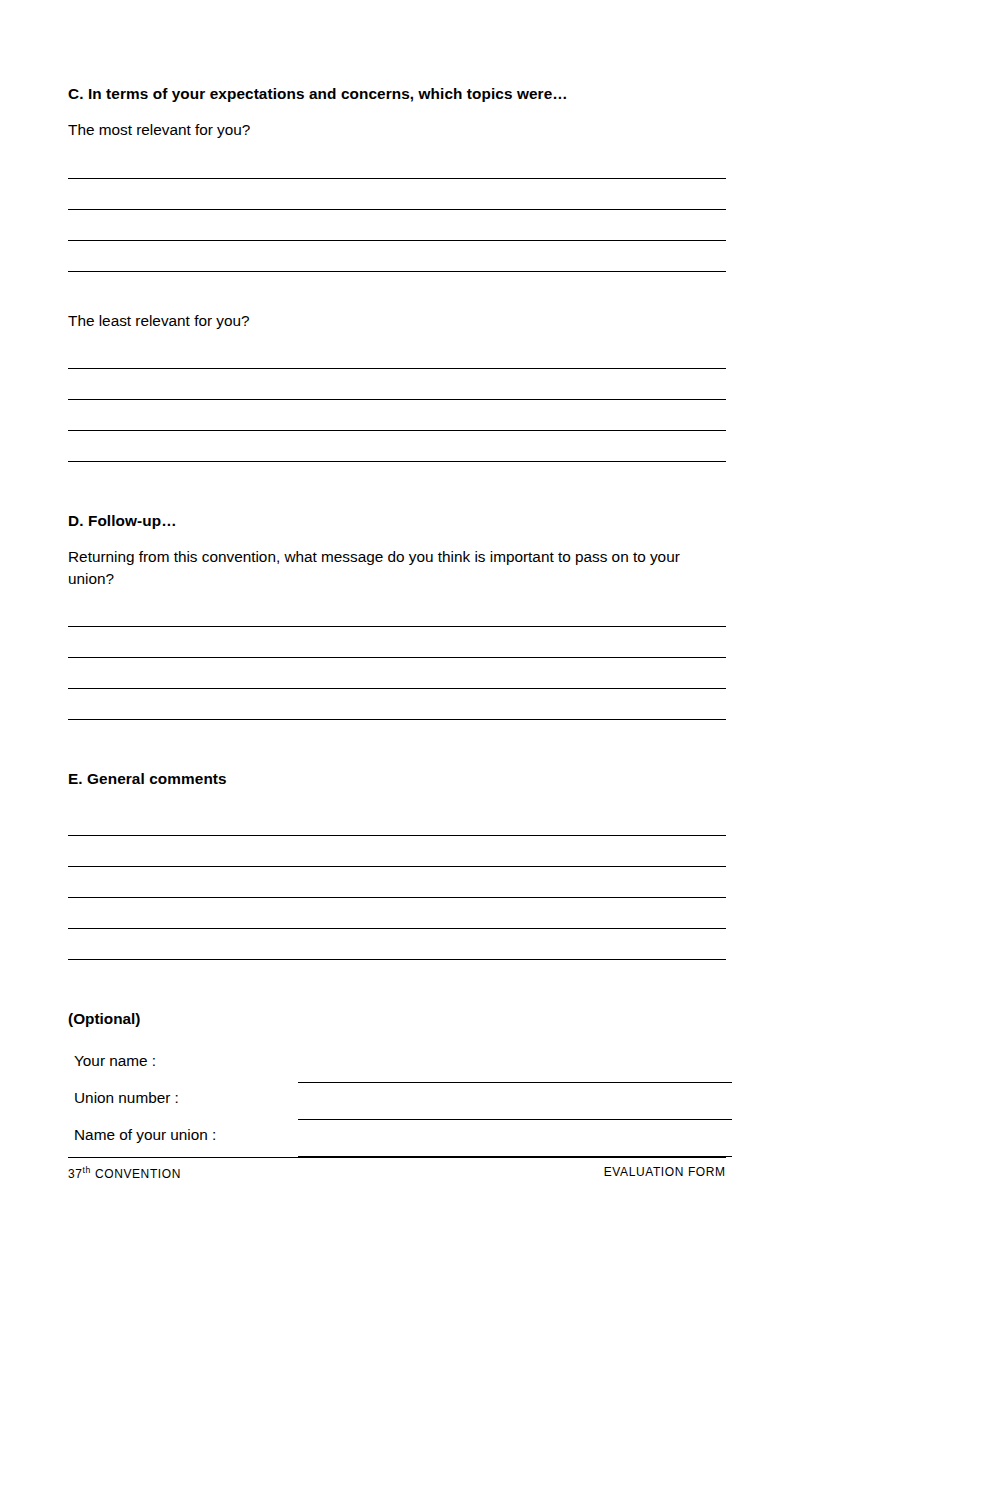C. In terms of your expectations and concerns, which topics were…
The most relevant for you?
The least relevant for you?
D. Follow-up…
Returning from this convention, what message do you think is important to pass on to your union?
E. General comments
(Optional)
| Your name : | |
| Union number : | |
| Name of your union : | |
37th CONVENTION
EVALUATION FORM